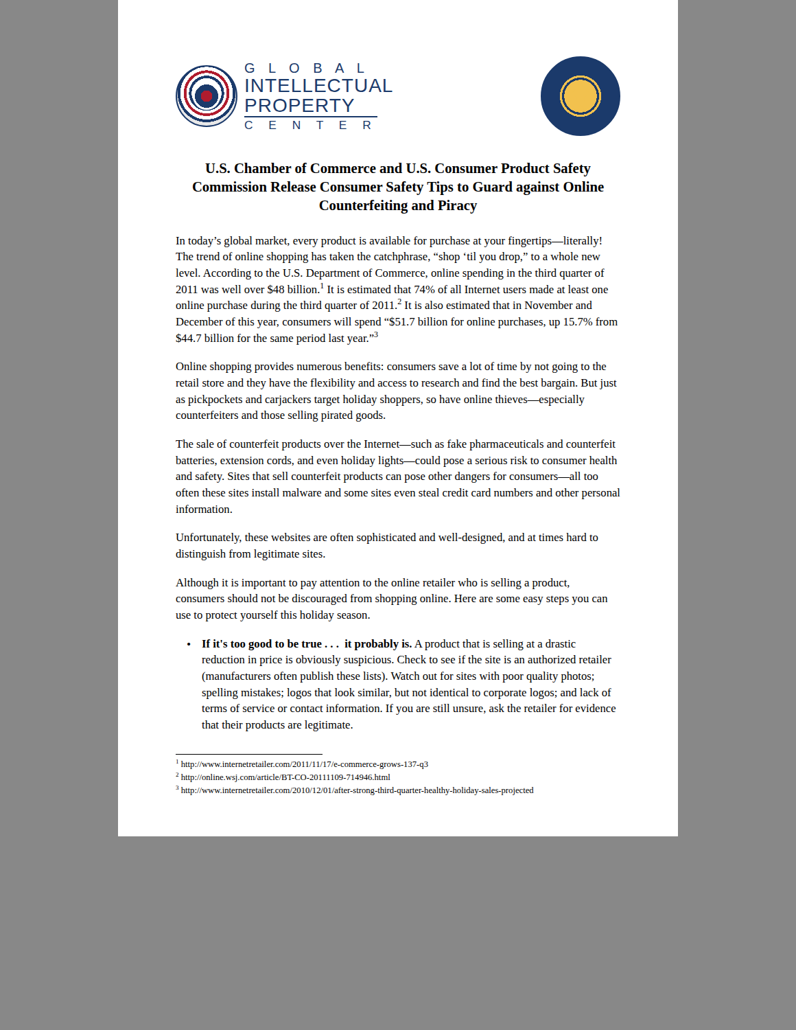G L O B A L
INTELLECTUAL PROPERTY
C E N T E R
U.S. Chamber of Commerce and U.S. Consumer Product Safety
Commission Release Consumer Safety Tips to Guard against Online
Counterfeiting and Piracy
In today’s global market, every product is available for purchase at your fingertips—literally! The trend of online shopping has taken the catchphrase, “shop ‘til you drop,” to a whole new level. According to the U.S. Department of Commerce, online spending in the third quarter of 2011 was well over $48 billion.1 It is estimated that 74% of all Internet users made at least one online purchase during the third quarter of 2011.2 It is also estimated that in November and December of this year, consumers will spend “$51.7 billion for online purchases, up 15.7% from $44.7 billion for the same period last year.”3
Online shopping provides numerous benefits: consumers save a lot of time by not going to the retail store and they have the flexibility and access to research and find the best bargain. But just as pickpockets and carjackers target holiday shoppers, so have online thieves—especially counterfeiters and those selling pirated goods.
The sale of counterfeit products over the Internet—such as fake pharmaceuticals and counterfeit batteries, extension cords, and even holiday lights—could pose a serious risk to consumer health and safety. Sites that sell counterfeit products can pose other dangers for consumers—all too often these sites install malware and some sites even steal credit card numbers and other personal information.
Unfortunately, these websites are often sophisticated and well-designed, and at times hard to distinguish from legitimate sites.
Although it is important to pay attention to the online retailer who is selling a product, consumers should not be discouraged from shopping online. Here are some easy steps you can use to protect yourself this holiday season.
If it's too good to be true . . . it probably is. A product that is selling at a drastic reduction in price is obviously suspicious. Check to see if the site is an authorized retailer (manufacturers often publish these lists). Watch out for sites with poor quality photos; spelling mistakes; logos that look similar, but not identical to corporate logos; and lack of terms of service or contact information. If you are still unsure, ask the retailer for evidence that their products are legitimate.
1 http://www.internetretailer.com/2011/11/17/e-commerce-grows-137-q3
2 http://online.wsj.com/article/BT-CO-20111109-714946.html
3 http://www.internetretailer.com/2010/12/01/after-strong-third-quarter-healthy-holiday-sales-projected